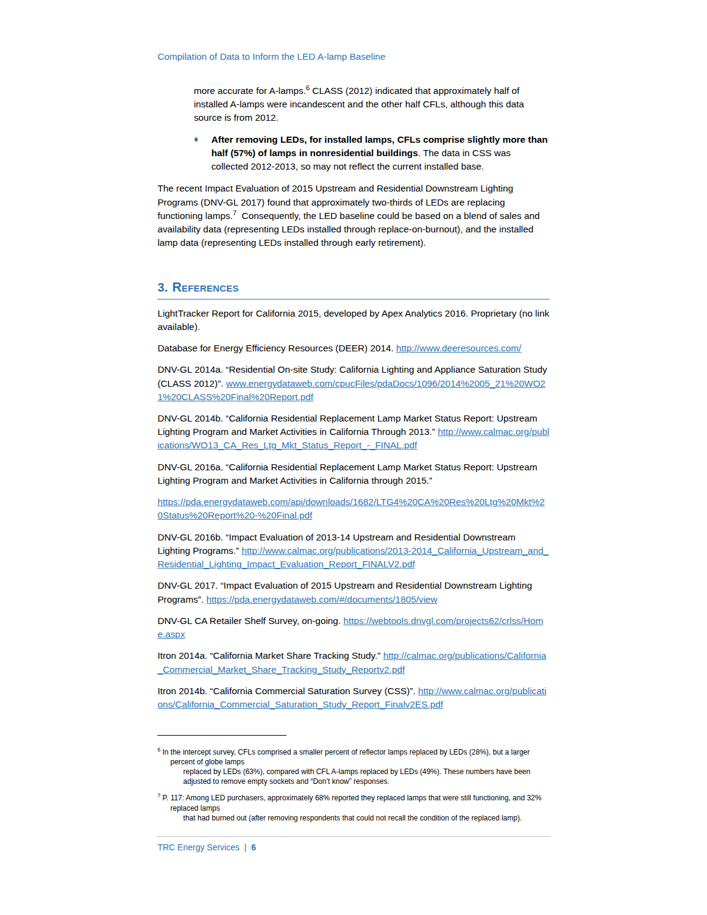Compilation of Data to Inform the LED A-lamp Baseline
more accurate for A-lamps.6 CLASS (2012) indicated that approximately half of installed A-lamps were incandescent and the other half CFLs, although this data source is from 2012.
After removing LEDs, for installed lamps, CFLs comprise slightly more than half (57%) of lamps in nonresidential buildings. The data in CSS was collected 2012-2013, so may not reflect the current installed base.
The recent Impact Evaluation of 2015 Upstream and Residential Downstream Lighting Programs (DNV-GL 2017) found that approximately two-thirds of LEDs are replacing functioning lamps.7 Consequently, the LED baseline could be based on a blend of sales and availability data (representing LEDs installed through replace-on-burnout), and the installed lamp data (representing LEDs installed through early retirement).
3. References
LightTracker Report for California 2015, developed by Apex Analytics 2016. Proprietary (no link available).
Database for Energy Efficiency Resources (DEER) 2014. http://www.deeresources.com/
DNV-GL 2014a. “Residential On-site Study: California Lighting and Appliance Saturation Study (CLASS 2012)”. www.energydataweb.com/cpucFiles/pdaDocs/1096/2014%2005_21%20WO21%20CLASS%20Final%20Report.pdf
DNV-GL 2014b. “California Residential Replacement Lamp Market Status Report: Upstream Lighting Program and Market Activities in California Through 2013.” http://www.calmac.org/publications/WO13_CA_Res_Ltg_Mkt_Status_Report_-_FINAL.pdf
DNV-GL 2016a. “California Residential Replacement Lamp Market Status Report: Upstream Lighting Program and Market Activities in California through 2015.”
https://pda.energydataweb.com/api/downloads/1682/LTG4%20CA%20Res%20Ltg%20Mkt%20Status%20Report%20-%20Final.pdf
DNV-GL 2016b. “Impact Evaluation of 2013-14 Upstream and Residential Downstream Lighting Programs.” http://www.calmac.org/publications/2013-2014_California_Upstream_and_Residential_Lighting_Impact_Evaluation_Report_FINALV2.pdf
DNV-GL 2017. “Impact Evaluation of 2015 Upstream and Residential Downstream Lighting Programs”. https://pda.energydataweb.com/#/documents/1805/view
DNV-GL CA Retailer Shelf Survey, on-going. https://webtools.dnvgl.com/projects62/crlss/Home.aspx
Itron 2014a. “California Market Share Tracking Study.” http://calmac.org/publications/California_Commercial_Market_Share_Tracking_Study_Reportv2.pdf
Itron 2014b. “California Commercial Saturation Survey (CSS)”. http://www.calmac.org/publications/California_Commercial_Saturation_Study_Report_Finalv2ES.pdf
6 In the intercept survey, CFLs comprised a smaller percent of reflector lamps replaced by LEDs (28%), but a larger percent of globe lamps replaced by LEDs (63%), compared with CFL A-lamps replaced by LEDs (49%). These numbers have been adjusted to remove empty sockets and “Don’t know” responses.
7 P. 117: Among LED purchasers, approximately 68% reported they replaced lamps that were still functioning, and 32% replaced lamps that had burned out (after removing respondents that could not recall the condition of the replaced lamp).
TRC Energy Services | 6